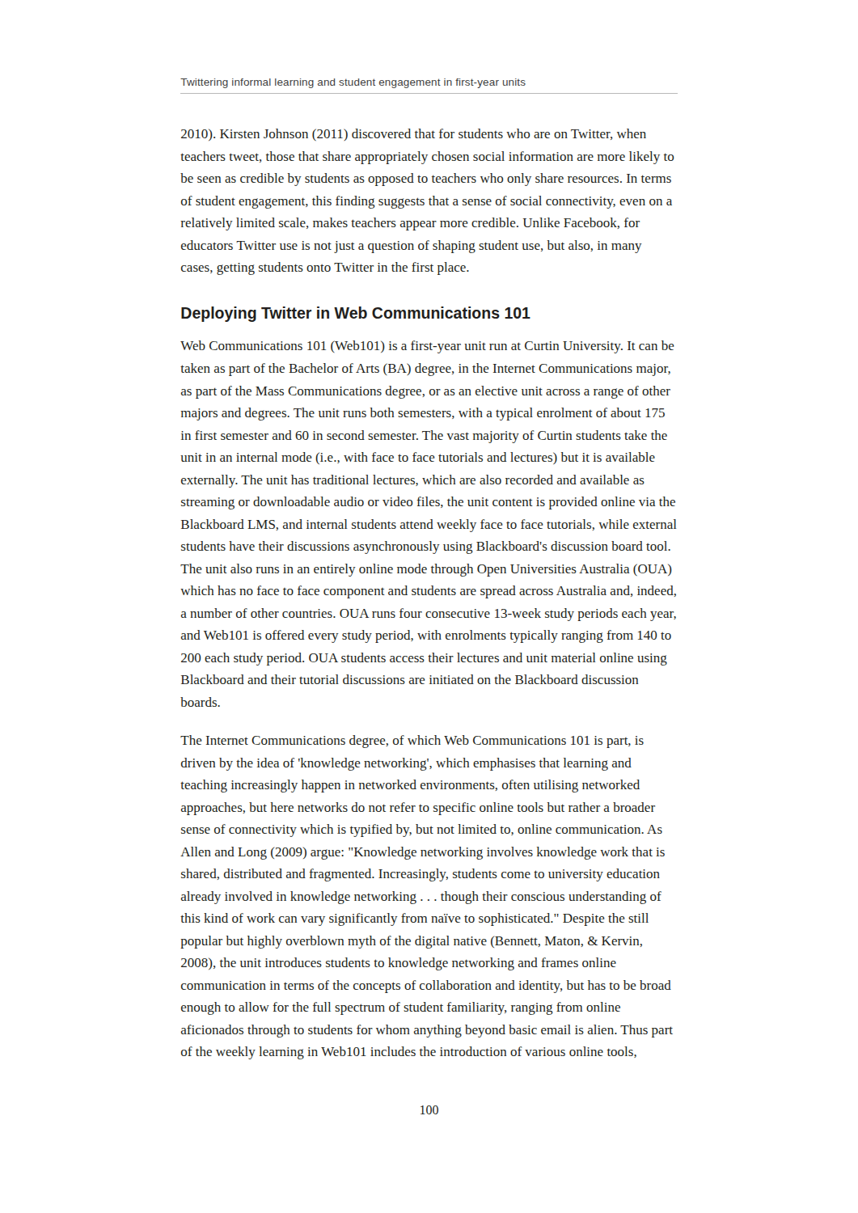Twittering informal learning and student engagement in first-year units
2010). Kirsten Johnson (2011) discovered that for students who are on Twitter, when teachers tweet, those that share appropriately chosen social information are more likely to be seen as credible by students as opposed to teachers who only share resources. In terms of student engagement, this finding suggests that a sense of social connectivity, even on a relatively limited scale, makes teachers appear more credible. Unlike Facebook, for educators Twitter use is not just a question of shaping student use, but also, in many cases, getting students onto Twitter in the first place.
Deploying Twitter in Web Communications 101
Web Communications 101 (Web101) is a first-year unit run at Curtin University. It can be taken as part of the Bachelor of Arts (BA) degree, in the Internet Communications major, as part of the Mass Communications degree, or as an elective unit across a range of other majors and degrees. The unit runs both semesters, with a typical enrolment of about 175 in first semester and 60 in second semester. The vast majority of Curtin students take the unit in an internal mode (i.e., with face to face tutorials and lectures) but it is available externally. The unit has traditional lectures, which are also recorded and available as streaming or downloadable audio or video files, the unit content is provided online via the Blackboard LMS, and internal students attend weekly face to face tutorials, while external students have their discussions asynchronously using Blackboard's discussion board tool. The unit also runs in an entirely online mode through Open Universities Australia (OUA) which has no face to face component and students are spread across Australia and, indeed, a number of other countries. OUA runs four consecutive 13-week study periods each year, and Web101 is offered every study period, with enrolments typically ranging from 140 to 200 each study period. OUA students access their lectures and unit material online using Blackboard and their tutorial discussions are initiated on the Blackboard discussion boards.
The Internet Communications degree, of which Web Communications 101 is part, is driven by the idea of 'knowledge networking', which emphasises that learning and teaching increasingly happen in networked environments, often utilising networked approaches, but here networks do not refer to specific online tools but rather a broader sense of connectivity which is typified by, but not limited to, online communication. As Allen and Long (2009) argue: "Knowledge networking involves knowledge work that is shared, distributed and fragmented. Increasingly, students come to university education already involved in knowledge networking . . . though their conscious understanding of this kind of work can vary significantly from naïve to sophisticated." Despite the still popular but highly overblown myth of the digital native (Bennett, Maton, & Kervin, 2008), the unit introduces students to knowledge networking and frames online communication in terms of the concepts of collaboration and identity, but has to be broad enough to allow for the full spectrum of student familiarity, ranging from online aficionados through to students for whom anything beyond basic email is alien. Thus part of the weekly learning in Web101 includes the introduction of various online tools,
100